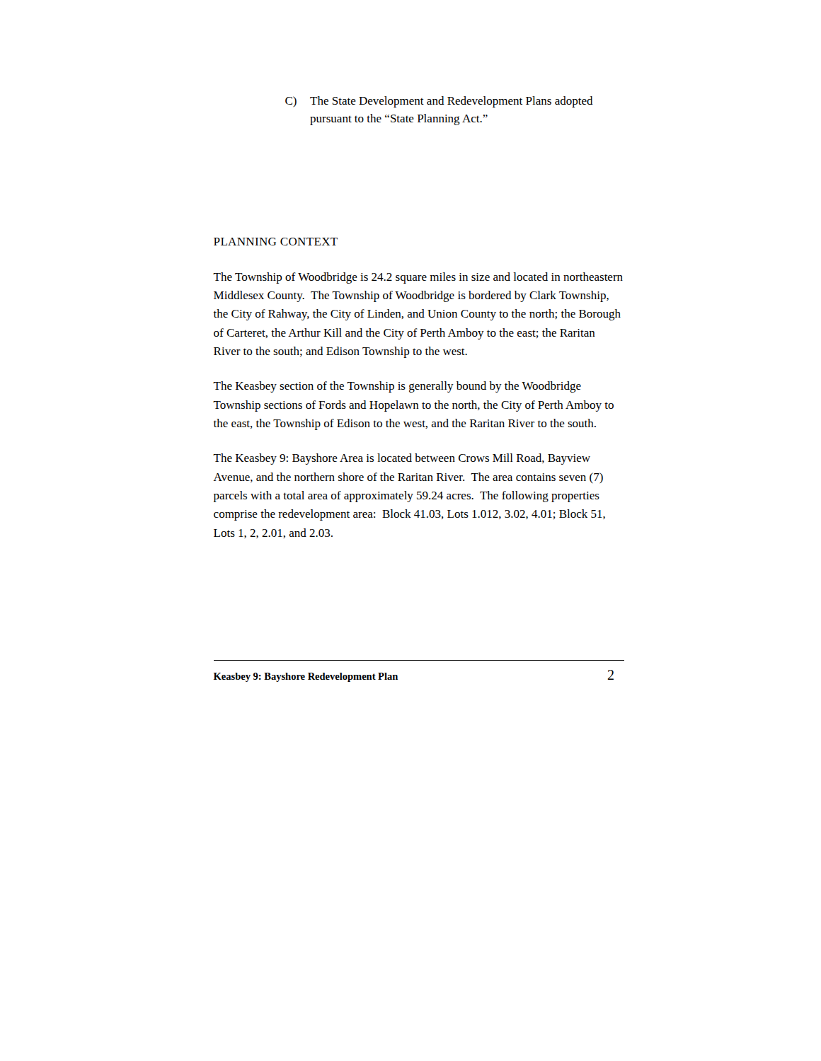C) The State Development and Redevelopment Plans adopted pursuant to the “State Planning Act.”
Planning Context
The Township of Woodbridge is 24.2 square miles in size and located in northeastern Middlesex County. The Township of Woodbridge is bordered by Clark Township, the City of Rahway, the City of Linden, and Union County to the north; the Borough of Carteret, the Arthur Kill and the City of Perth Amboy to the east; the Raritan River to the south; and Edison Township to the west.
The Keasbey section of the Township is generally bound by the Woodbridge Township sections of Fords and Hopelawn to the north, the City of Perth Amboy to the east, the Township of Edison to the west, and the Raritan River to the south.
The Keasbey 9: Bayshore Area is located between Crows Mill Road, Bayview Avenue, and the northern shore of the Raritan River. The area contains seven (7) parcels with a total area of approximately 59.24 acres. The following properties comprise the redevelopment area: Block 41.03, Lots 1.012, 3.02, 4.01; Block 51, Lots 1, 2, 2.01, and 2.03.
Keasbey 9: Bayshore Redevelopment Plan 2